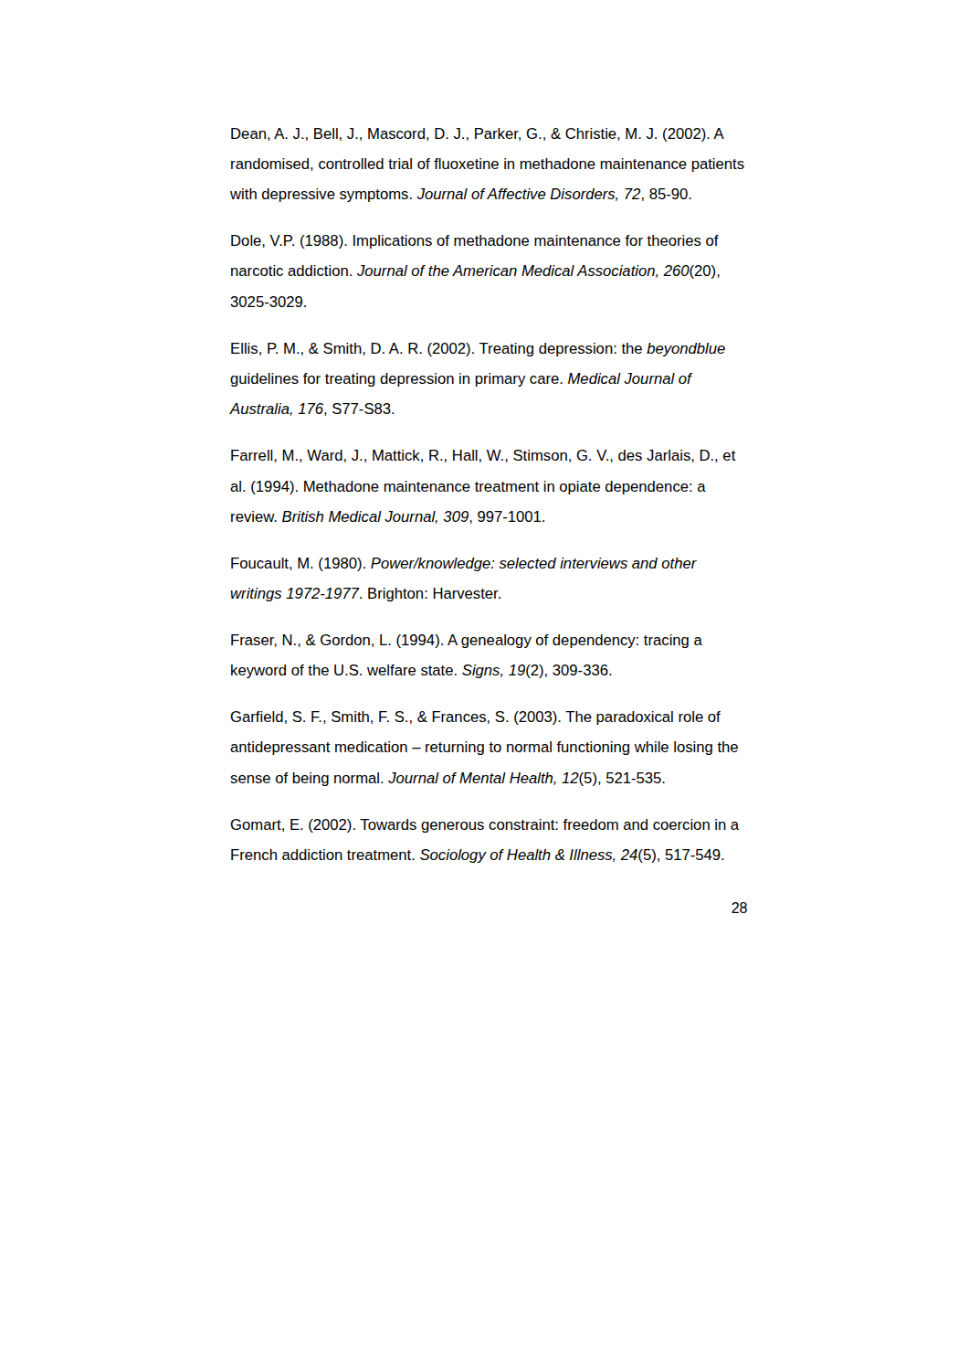Dean, A. J., Bell, J., Mascord, D. J., Parker, G., & Christie, M. J. (2002). A randomised, controlled trial of fluoxetine in methadone maintenance patients with depressive symptoms. Journal of Affective Disorders, 72, 85-90.
Dole, V.P. (1988). Implications of methadone maintenance for theories of narcotic addiction. Journal of the American Medical Association, 260(20), 3025-3029.
Ellis, P. M., & Smith, D. A. R. (2002). Treating depression: the beyondblue guidelines for treating depression in primary care. Medical Journal of Australia, 176, S77-S83.
Farrell, M., Ward, J., Mattick, R., Hall, W., Stimson, G. V., des Jarlais, D., et al. (1994). Methadone maintenance treatment in opiate dependence: a review. British Medical Journal, 309, 997-1001.
Foucault, M. (1980). Power/knowledge: selected interviews and other writings 1972-1977. Brighton: Harvester.
Fraser, N., & Gordon, L. (1994). A genealogy of dependency: tracing a keyword of the U.S. welfare state. Signs, 19(2), 309-336.
Garfield, S. F., Smith, F. S., & Frances, S. (2003). The paradoxical role of antidepressant medication – returning to normal functioning while losing the sense of being normal. Journal of Mental Health, 12(5), 521-535.
Gomart, E. (2002). Towards generous constraint: freedom and coercion in a French addiction treatment. Sociology of Health & Illness, 24(5), 517-549.
28